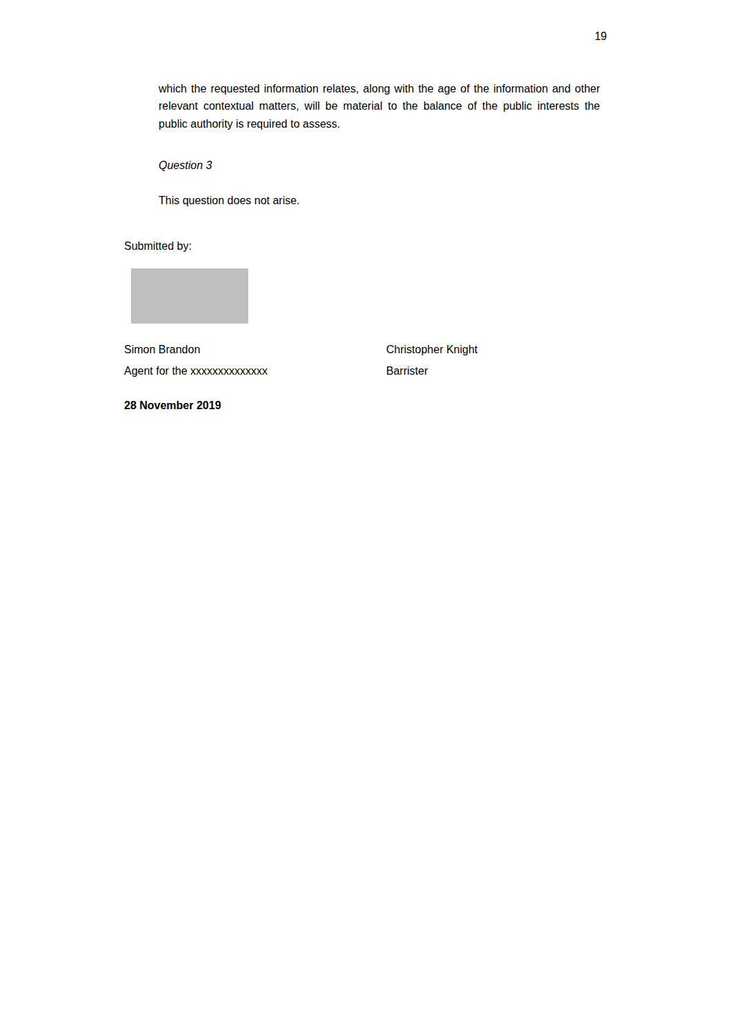19
which the requested information relates, along with the age of the information and other relevant contextual matters, will be material to the balance of the public interests the public authority is required to assess.
Question 3
This question does not arise.
Submitted by:
Simon Brandon
Christopher Knight
Agent for the xxxxxxxxxxxxxx
Barrister
28 November 2019